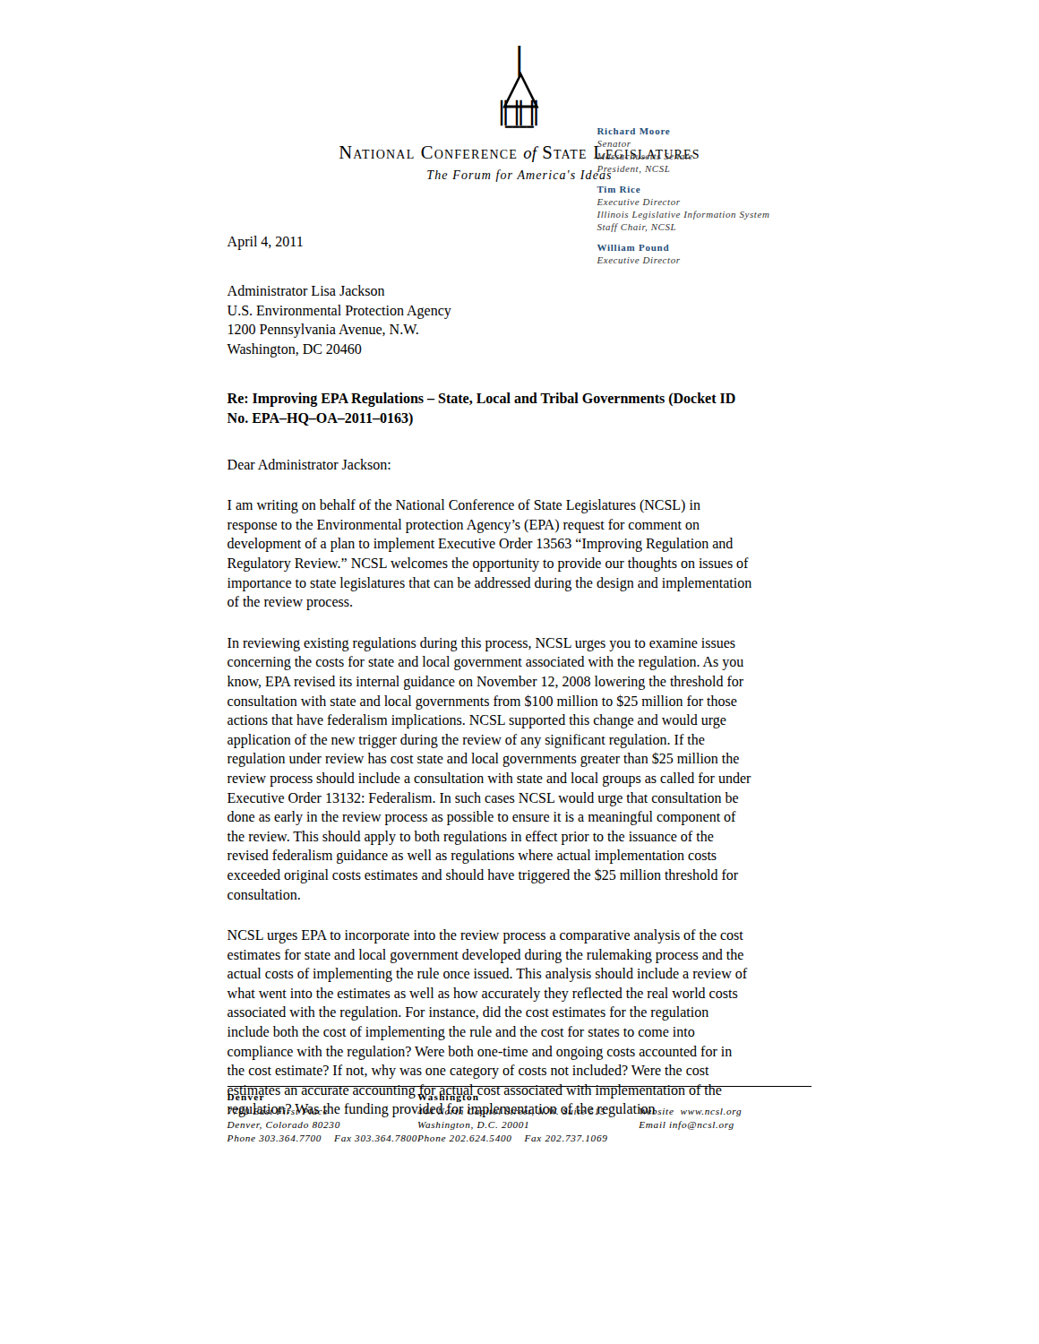∣
△
∥∥∥
━━━━
National Conference of State Legislatures
The Forum for America's Ideas
Richard Moore
Senator
Massachusetts Senate
President, NCSL
Tim Rice
Executive Director
Illinois Legislative Information System
Staff Chair, NCSL
William Pound
Executive Director
April 4, 2011
Administrator Lisa Jackson
U.S. Environmental Protection Agency
1200 Pennsylvania Avenue, N.W.
Washington, DC 20460
Re: Improving EPA Regulations – State, Local and Tribal Governments (Docket ID No. EPA–HQ–OA–2011–0163)
Dear Administrator Jackson:
I am writing on behalf of the National Conference of State Legislatures (NCSL) in response to the Environmental protection Agency’s (EPA) request for comment on development of a plan to implement Executive Order 13563 “Improving Regulation and Regulatory Review.” NCSL welcomes the opportunity to provide our thoughts on issues of importance to state legislatures that can be addressed during the design and implementation of the review process.
In reviewing existing regulations during this process, NCSL urges you to examine issues concerning the costs for state and local government associated with the regulation. As you know, EPA revised its internal guidance on November 12, 2008 lowering the threshold for consultation with state and local governments from $100 million to $25 million for those actions that have federalism implications. NCSL supported this change and would urge application of the new trigger during the review of any significant regulation. If the regulation under review has cost state and local governments greater than $25 million the review process should include a consultation with state and local groups as called for under Executive Order 13132: Federalism. In such cases NCSL would urge that consultation be done as early in the review process as possible to ensure it is a meaningful component of the review. This should apply to both regulations in effect prior to the issuance of the revised federalism guidance as well as regulations where actual implementation costs exceeded original costs estimates and should have triggered the $25 million threshold for consultation.
NCSL urges EPA to incorporate into the review process a comparative analysis of the cost estimates for state and local government developed during the rulemaking process and the actual costs of implementing the rule once issued. This analysis should include a review of what went into the estimates as well as how accurately they reflected the real world costs associated with the regulation. For instance, did the cost estimates for the regulation include both the cost of implementing the rule and the cost for states to come into compliance with the regulation? Were both one-time and ongoing costs accounted for in the cost estimate? If not, why was one category of costs not included? Were the cost estimates an accurate accounting for actual cost associated with implementation of the regulation? Was the funding provided for implementation of the regulation
| Denver 7700 East First Place Denver, Colorado 80230 Phone 303.364.7700 Fax 303.364.7800 | Washington 444 North Capitol Street, N.W. Suite 515 Washington, D.C. 20001 Phone 202.624.5400 Fax 202.737.1069 | Website www.ncsl.org Email info@ncsl.org |